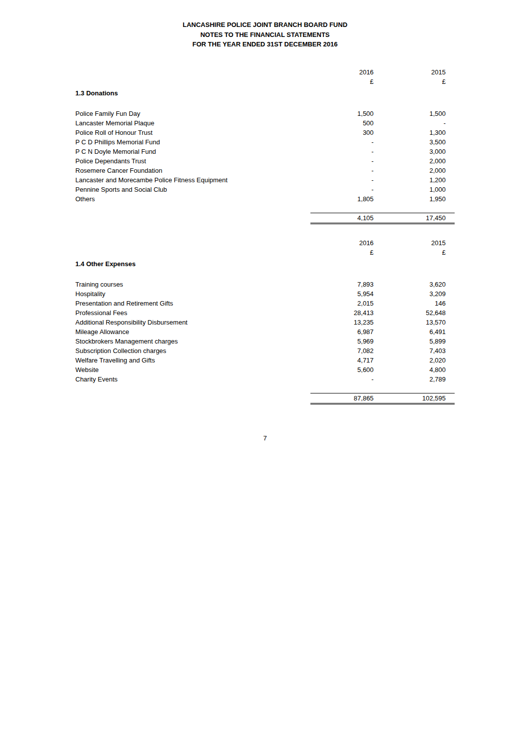LANCASHIRE POLICE JOINT BRANCH BOARD FUND
NOTES TO THE FINANCIAL STATEMENTS
FOR THE YEAR ENDED 31ST DECEMBER 2016
| | 2016 | 2015 |
| | £ | £ |
| 1.3 Donations | | |
| Police Family Fun Day | 1,500 | 1,500 |
| Lancaster Memorial Plaque | 500 | - |
| Police Roll of Honour Trust | 300 | 1,300 |
| P C D Phillips Memorial Fund | - | 3,500 |
| P C N Doyle Memorial Fund | - | 3,000 |
| Police Dependants Trust | - | 2,000 |
| Rosemere Cancer Foundation | - | 2,000 |
| Lancaster and Morecambe Police Fitness Equipment | - | 1,200 |
| Pennine Sports and Social Club | - | 1,000 |
| Others | 1,805 | 1,950 |
| | 4,105 | 17,450 |
| | 2016 | 2015 |
| | £ | £ |
| 1.4 Other Expenses | | |
| Training courses | 7,893 | 3,620 |
| Hospitality | 5,954 | 3,209 |
| Presentation and Retirement Gifts | 2,015 | 146 |
| Professional Fees | 28,413 | 52,648 |
| Additional Responsibility Disbursement | 13,235 | 13,570 |
| Mileage Allowance | 6,987 | 6,491 |
| Stockbrokers Management charges | 5,969 | 5,899 |
| Subscription Collection charges | 7,082 | 7,403 |
| Welfare Travelling and Gifts | 4,717 | 2,020 |
| Website | 5,600 | 4,800 |
| Charity Events | - | 2,789 |
| | 87,865 | 102,595 |
7